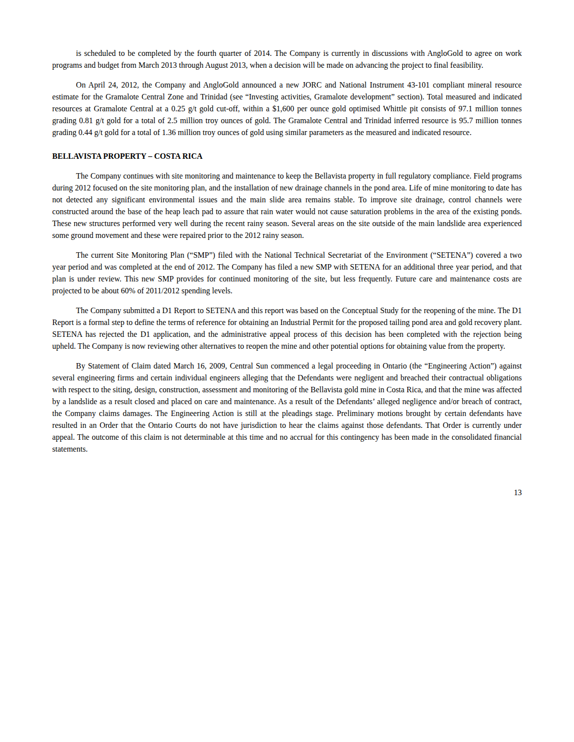is scheduled to be completed by the fourth quarter of 2014. The Company is currently in discussions with AngloGold to agree on work programs and budget from March 2013 through August 2013, when a decision will be made on advancing the project to final feasibility.
On April 24, 2012, the Company and AngloGold announced a new JORC and National Instrument 43-101 compliant mineral resource estimate for the Gramalote Central Zone and Trinidad (see “Investing activities, Gramalote development” section). Total measured and indicated resources at Gramalote Central at a 0.25 g/t gold cut-off, within a $1,600 per ounce gold optimised Whittle pit consists of 97.1 million tonnes grading 0.81 g/t gold for a total of 2.5 million troy ounces of gold. The Gramalote Central and Trinidad inferred resource is 95.7 million tonnes grading 0.44 g/t gold for a total of 1.36 million troy ounces of gold using similar parameters as the measured and indicated resource.
BELLAVISTA PROPERTY – COSTA RICA
The Company continues with site monitoring and maintenance to keep the Bellavista property in full regulatory compliance. Field programs during 2012 focused on the site monitoring plan, and the installation of new drainage channels in the pond area. Life of mine monitoring to date has not detected any significant environmental issues and the main slide area remains stable. To improve site drainage, control channels were constructed around the base of the heap leach pad to assure that rain water would not cause saturation problems in the area of the existing ponds. These new structures performed very well during the recent rainy season. Several areas on the site outside of the main landslide area experienced some ground movement and these were repaired prior to the 2012 rainy season.
The current Site Monitoring Plan (“SMP”) filed with the National Technical Secretariat of the Environment (“SETENA”) covered a two year period and was completed at the end of 2012. The Company has filed a new SMP with SETENA for an additional three year period, and that plan is under review. This new SMP provides for continued monitoring of the site, but less frequently. Future care and maintenance costs are projected to be about 60% of 2011/2012 spending levels.
The Company submitted a D1 Report to SETENA and this report was based on the Conceptual Study for the reopening of the mine. The D1 Report is a formal step to define the terms of reference for obtaining an Industrial Permit for the proposed tailing pond area and gold recovery plant. SETENA has rejected the D1 application, and the administrative appeal process of this decision has been completed with the rejection being upheld. The Company is now reviewing other alternatives to reopen the mine and other potential options for obtaining value from the property.
By Statement of Claim dated March 16, 2009, Central Sun commenced a legal proceeding in Ontario (the “Engineering Action”) against several engineering firms and certain individual engineers alleging that the Defendants were negligent and breached their contractual obligations with respect to the siting, design, construction, assessment and monitoring of the Bellavista gold mine in Costa Rica, and that the mine was affected by a landslide as a result closed and placed on care and maintenance. As a result of the Defendants’ alleged negligence and/or breach of contract, the Company claims damages. The Engineering Action is still at the pleadings stage. Preliminary motions brought by certain defendants have resulted in an Order that the Ontario Courts do not have jurisdiction to hear the claims against those defendants. That Order is currently under appeal. The outcome of this claim is not determinable at this time and no accrual for this contingency has been made in the consolidated financial statements.
13